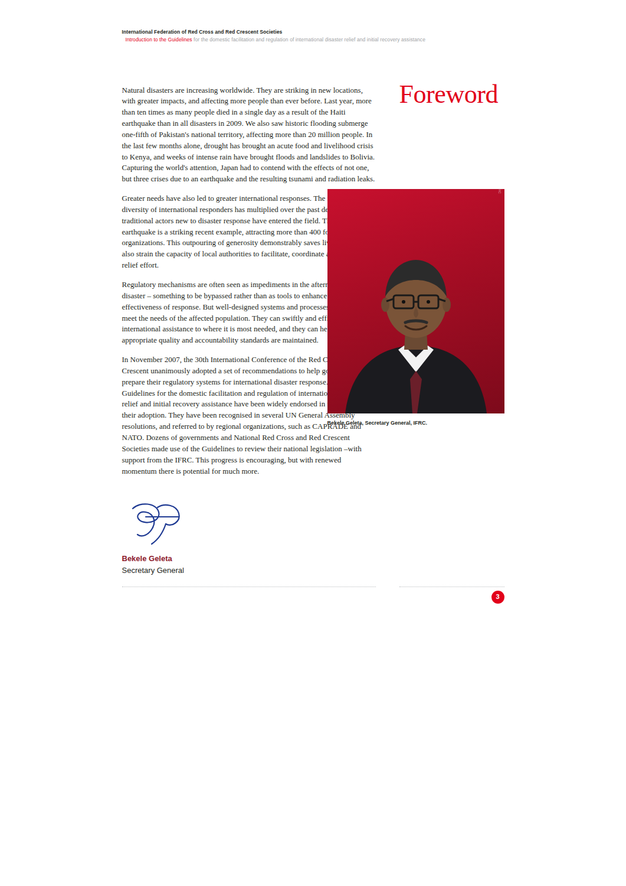International Federation of Red Cross and Red Crescent Societies
Introduction to the Guidelines for the domestic facilitation and regulation of international disaster relief and initial recovery assistance
Natural disasters are increasing worldwide. They are striking in new locations, with greater impacts, and affecting more people than ever before. Last year, more than ten times as many people died in a single day as a result of the Haiti earthquake than in all disasters in 2009. We also saw historic flooding submerge one-fifth of Pakistan's national territory, affecting more than 20 million people. In the last few months alone, drought has brought an acute food and livelihood crisis to Kenya, and weeks of intense rain have brought floods and landslides to Bolivia. Capturing the world's attention, Japan had to contend with the effects of not one, but three crises due to an earthquake and the resulting tsunami and radiation leaks.
Greater needs have also led to greater international responses. The number and diversity of international responders has multiplied over the past decades. Non-traditional actors new to disaster response have entered the field. The Haiti earthquake is a striking recent example, attracting more than 400 foreign organizations. This outpouring of generosity demonstrably saves lives – but it can also strain the capacity of local authorities to facilitate, coordinate and oversee the relief effort.
Regulatory mechanisms are often seen as impediments in the aftermath of a disaster – something to be bypassed rather than as tools to enhance the effectiveness of response. But well-designed systems and processes are critical to meet the needs of the affected population. They can swiftly and efficiently direct international assistance to where it is most needed, and they can help ensure that appropriate quality and accountability standards are maintained.
In November 2007, the 30th International Conference of the Red Cross and Red Crescent unanimously adopted a set of recommendations to help governments prepare their regulatory systems for international disaster response. The Guidelines for the domestic facilitation and regulation of international disaster relief and initial recovery assistance have been widely endorsed in the years since their adoption. They have been recognised in several UN General Assembly resolutions, and referred to by regional organizations, such as CAPRADE and NATO. Dozens of governments and National Red Cross and Red Crescent Societies made use of the Guidelines to review their national legislation –with support from the IFRC. This progress is encouraging, but with renewed momentum there is potential for much more.
Bekele Geleta
Secretary General
Foreword
IFRC
Bekele Geleta, Secretary General, IFRC.
3